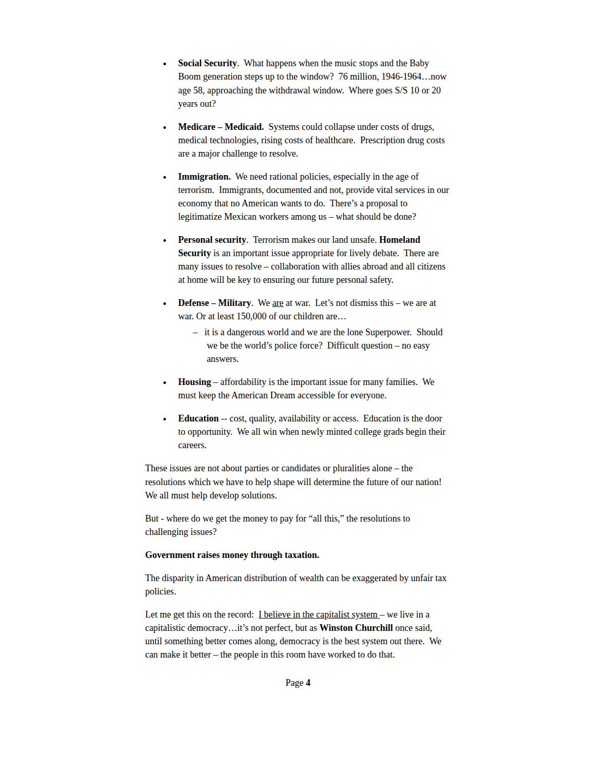Social Security. What happens when the music stops and the Baby Boom generation steps up to the window? 76 million, 1946-1964…now age 58, approaching the withdrawal window. Where goes S/S 10 or 20 years out?
Medicare – Medicaid. Systems could collapse under costs of drugs, medical technologies, rising costs of healthcare. Prescription drug costs are a major challenge to resolve.
Immigration. We need rational policies, especially in the age of terrorism. Immigrants, documented and not, provide vital services in our economy that no American wants to do. There’s a proposal to legitimatize Mexican workers among us – what should be done?
Personal security. Terrorism makes our land unsafe. Homeland Security is an important issue appropriate for lively debate. There are many issues to resolve – collaboration with allies abroad and all citizens at home will be key to ensuring our future personal safety.
Defense – Military. We are at war. Let’s not dismiss this – we are at war. Or at least 150,000 of our children are…
– it is a dangerous world and we are the lone Superpower. Should we be the world’s police force? Difficult question – no easy answers.
Housing – affordability is the important issue for many families. We must keep the American Dream accessible for everyone.
Education -- cost, quality, availability or access. Education is the door to opportunity. We all win when newly minted college grads begin their careers.
These issues are not about parties or candidates or pluralities alone – the resolutions which we have to help shape will determine the future of our nation! We all must help develop solutions.
But - where do we get the money to pay for “all this,” the resolutions to challenging issues?
Government raises money through taxation.
The disparity in American distribution of wealth can be exaggerated by unfair tax policies.
Let me get this on the record: I believe in the capitalist system – we live in a capitalistic democracy…it’s not perfect, but as Winston Churchill once said, until something better comes along, democracy is the best system out there. We can make it better – the people in this room have worked to do that.
Page 4